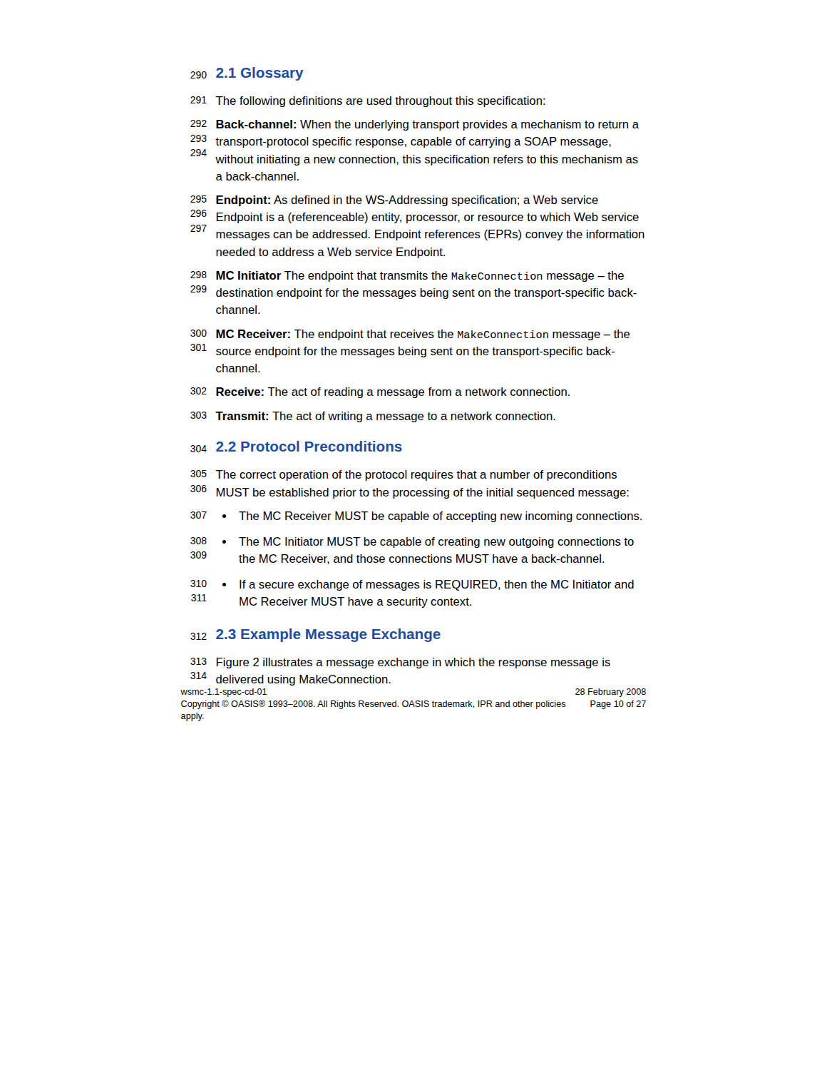290
2.1 Glossary
291
The following definitions are used throughout this specification:
292 293 294
Back-channel: When the underlying transport provides a mechanism to return a transport-protocol specific response, capable of carrying a SOAP message, without initiating a new connection, this specification refers to this mechanism as a back-channel.
295 296 297
Endpoint: As defined in the WS-Addressing specification; a Web service Endpoint is a (referenceable) entity, processor, or resource to which Web service messages can be addressed. Endpoint references (EPRs) convey the information needed to address a Web service Endpoint.
298 299
MC Initiator The endpoint that transmits the MakeConnection message – the destination endpoint for the messages being sent on the transport-specific back-channel.
300 301
MC Receiver: The endpoint that receives the MakeConnection message – the source endpoint for the messages being sent on the transport-specific back-channel.
302
Receive: The act of reading a message from a network connection.
303
Transmit: The act of writing a message to a network connection.
304
2.2 Protocol Preconditions
305 306
The correct operation of the protocol requires that a number of preconditions MUST be established prior to the processing of the initial sequenced message:
307
The MC Receiver MUST be capable of accepting new incoming connections.
308 309
The MC Initiator MUST be capable of creating new outgoing connections to the MC Receiver, and those connections MUST have a back-channel.
310 311
If a secure exchange of messages is REQUIRED, then the MC Initiator and MC Receiver MUST have a security context.
312
2.3 Example Message Exchange
313 314
Figure 2 illustrates a message exchange in which the response message is delivered using MakeConnection.
wsmc-1.1-spec-cd-01
28 February 2008
Copyright © OASIS® 1993–2008. All Rights Reserved. OASIS trademark, IPR and other policies apply.
Page 10 of 27